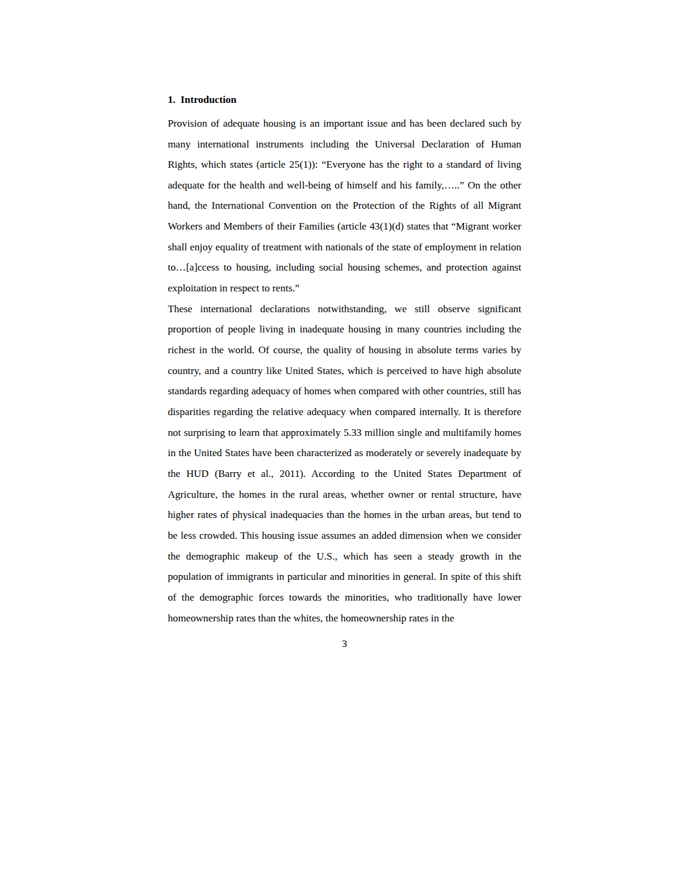1. Introduction
Provision of adequate housing is an important issue and has been declared such by many international instruments including the Universal Declaration of Human Rights, which states (article 25(1)): “Everyone has the right to a standard of living adequate for the health and well-being of himself and his family,…..” On the other hand, the International Convention on the Protection of the Rights of all Migrant Workers and Members of their Families (article 43(1)(d) states that “Migrant worker shall enjoy equality of treatment with nationals of the state of employment in relation to…[a]ccess to housing, including social housing schemes, and protection against exploitation in respect to rents.”
These international declarations notwithstanding, we still observe significant proportion of people living in inadequate housing in many countries including the richest in the world. Of course, the quality of housing in absolute terms varies by country, and a country like United States, which is perceived to have high absolute standards regarding adequacy of homes when compared with other countries, still has disparities regarding the relative adequacy when compared internally. It is therefore not surprising to learn that approximately 5.33 million single and multifamily homes in the United States have been characterized as moderately or severely inadequate by the HUD (Barry et al., 2011). According to the United States Department of Agriculture, the homes in the rural areas, whether owner or rental structure, have higher rates of physical inadequacies than the homes in the urban areas, but tend to be less crowded. This housing issue assumes an added dimension when we consider the demographic makeup of the U.S., which has seen a steady growth in the population of immigrants in particular and minorities in general. In spite of this shift of the demographic forces towards the minorities, who traditionally have lower homeownership rates than the whites, the homeownership rates in the
3